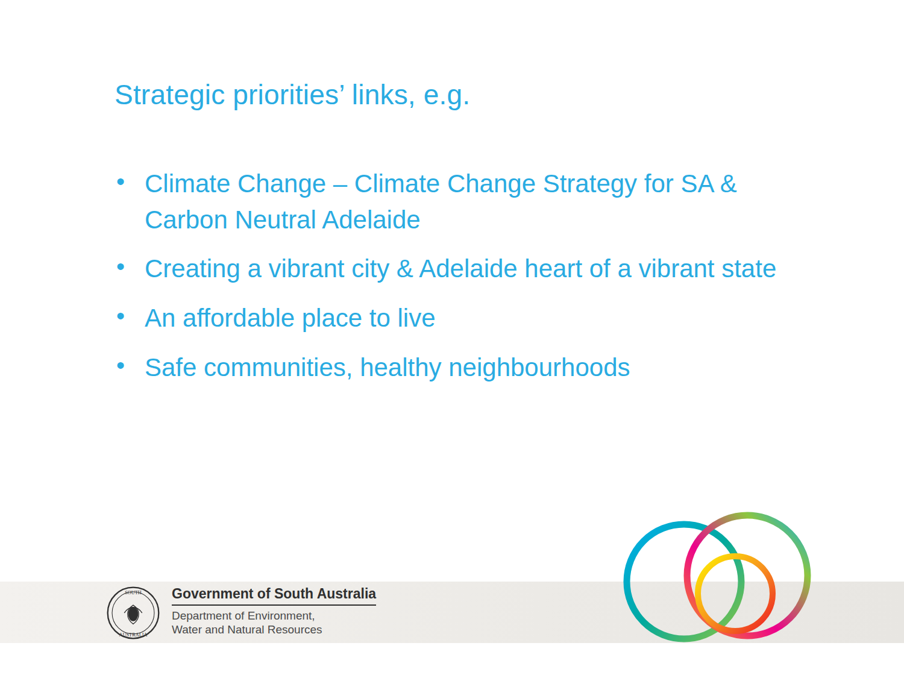Strategic priorities’ links, e.g.
Climate Change – Climate Change Strategy for SA & Carbon Neutral Adelaide
Creating a vibrant city & Adelaide heart of a vibrant state
An affordable place to live
Safe communities, healthy neighbourhoods
SOUTH AUSTRALIA
Government of South Australia Department of Environment, Water and Natural Resources